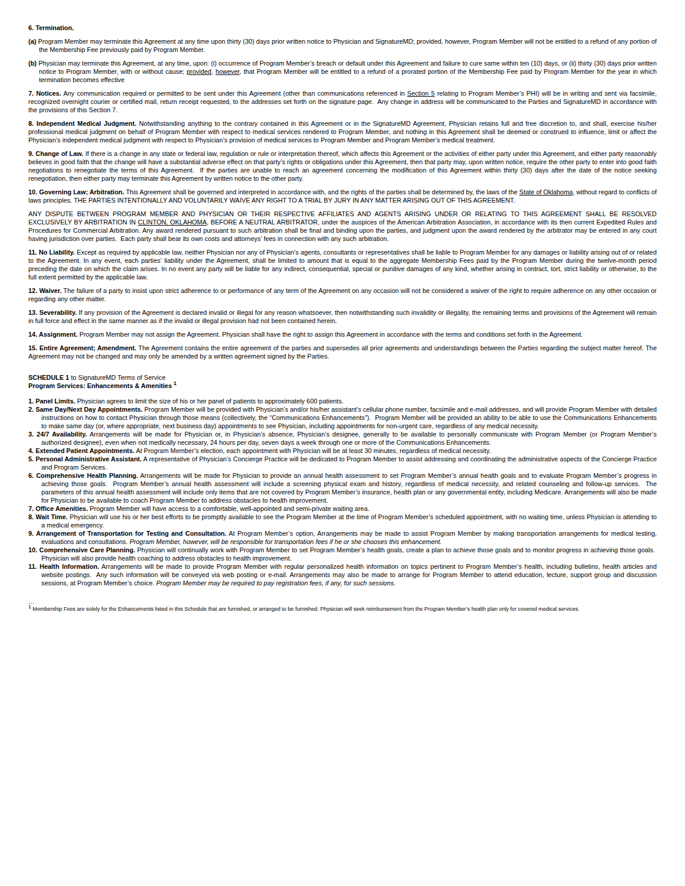6. Termination.
(a) Program Member may terminate this Agreement at any time upon thirty (30) days prior written notice to Physician and SignatureMD; provided, however, Program Member will not be entitled to a refund of any portion of the Membership Fee previously paid by Program Member.
(b) Physician may terminate this Agreement, at any time, upon: (i) occurrence of Program Member’s breach or default under this Agreement and failure to cure same within ten (10) days, or (ii) thirty (30) days prior written notice to Program Member, with or without cause; provided, however, that Program Member will be entitled to a refund of a prorated portion of the Membership Fee paid by Program Member for the year in which termination becomes effective
7. Notices. Any communication required or permitted to be sent under this Agreement (other than communications referenced in Section 5 relating to Program Member’s PHI) will be in writing and sent via facsimile, recognized overnight courier or certified mail, return receipt requested, to the addresses set forth on the signature page. Any change in address will be communicated to the Parties and SignatureMD in accordance with the provisions of this Section 7.
8. Independent Medical Judgment. Notwithstanding anything to the contrary contained in this Agreement or in the SignatureMD Agreement, Physician retains full and free discretion to, and shall, exercise his/her professional medical judgment on behalf of Program Member with respect to medical services rendered to Program Member, and nothing in this Agreement shall be deemed or construed to influence, limit or affect the Physician’s independent medical judgment with respect to Physician’s provision of medical services to Program Member and Program Member’s medical treatment.
9. Change of Law. If there is a change in any state or federal law, regulation or rule or interpretation thereof, which affects this Agreement or the activities of either party under this Agreement, and either party reasonably believes in good faith that the change will have a substantial adverse effect on that party’s rights or obligations under this Agreement, then that party may, upon written notice, require the other party to enter into good faith negotiations to renegotiate the terms of this Agreement. If the parties are unable to reach an agreement concerning the modification of this Agreement within thirty (30) days after the date of the notice seeking renegotiation, then either party may terminate this Agreement by written notice to the other party.
10. Governing Law; Arbitration. This Agreement shall be governed and interpreted in accordance with, and the rights of the parties shall be determined by, the laws of the State of Oklahoma, without regard to conflicts of laws principles. THE PARTIES INTENTIONALLY AND VOLUNTARILY WAIVE ANY RIGHT TO A TRIAL BY JURY IN ANY MATTER ARISING OUT OF THIS AGREEMENT.
ANY DISPUTE BETWEEN PROGRAM MEMBER AND PHYSICIAN OR THEIR RESPECTIVE AFFILIATES AND AGENTS ARISING UNDER OR RELATING TO THIS AGREEMENT SHALL BE RESOLVED EXCLUSIVELY BY ARBITRATION IN CLINTON, OKLAHOMA, BEFORE A NEUTRAL ARBITRATOR, under the auspices of the American Arbitration Association, in accordance with its then current Expedited Rules and Procedures for Commercial Arbitration. Any award rendered pursuant to such arbitration shall be final and binding upon the parties, and judgment upon the award rendered by the arbitrator may be entered in any court having jurisdiction over parties. Each party shall bear its own costs and attorneys’ fees in connection with any such arbitration.
11. No Liability. Except as required by applicable law, neither Physician nor any of Physician’s agents, consultants or representatives shall be liable to Program Member for any damages or liability arising out of or related to the Agreement. In any event, each parties’ liability under the Agreement, shall be limited to amount that is equal to the aggregate Membership Fees paid by the Program Member during the twelve-month period preceding the date on which the claim arises. In no event any party will be liable for any indirect, consequential, special or punitive damages of any kind, whether arising in contract, tort, strict liability or otherwise, to the full extent permitted by the applicable law.
12. Waiver. The failure of a party to insist upon strict adherence to or performance of any term of the Agreement on any occasion will not be considered a waiver of the right to require adherence on any other occasion or regarding any other matter.
13. Severability. If any provision of the Agreement is declared invalid or illegal for any reason whatsoever, then notwithstanding such invalidity or illegality, the remaining terms and provisions of the Agreement will remain in full force and effect in the same manner as if the invalid or illegal provision had not been contained herein.
14. Assignment. Program Member may not assign the Agreement. Physician shall have the right to assign this Agreement in accordance with the terms and conditions set forth in the Agreement.
15. Entire Agreement; Amendment. The Agreement contains the entire agreement of the parties and supersedes all prior agreements and understandings between the Parties regarding the subject matter hereof. The Agreement may not be changed and may only be amended by a written agreement signed by the Parties.
SCHEDULE 1 to SignatureMD Terms of Service
Program Services: Enhancements & Amenities 1
1. Panel Limits. Physician agrees to limit the size of his or her panel of patients to approximately 600 patients.
2. Same Day/Next Day Appointments. Program Member will be provided with Physician’s and/or his/her assistant’s cellular phone number, facsimile and e-mail addresses, and will provide Program Member with detailed instructions on how to contact Physician through those means (collectively, the “Communications Enhancements”). Program Member will be provided an ability to be able to use the Communications Enhancements to make same day (or, where appropriate, next business day) appointments to see Physician, including appointments for non-urgent care, regardless of any medical necessity.
3. 24/7 Availability. Arrangements will be made for Physician or, in Physician’s absence, Physician’s designee, generally to be available to personally communicate with Program Member (or Program Member’s authorized designee), even when not medically necessary, 24 hours per day, seven days a week through one or more of the Communications Enhancements.
4. Extended Patient Appointments. At Program Member’s election, each appointment with Physician will be at least 30 minutes, regardless of medical necessity.
5. Personal Administrative Assistant. A representative of Physician’s Concierge Practice will be dedicated to Program Member to assist addressing and coordinating the administrative aspects of the Concierge Practice and Program Services.
6. Comprehensive Health Planning. Arrangements will be made for Physician to provide an annual health assessment to set Program Member’s annual health goals and to evaluate Program Member’s progress in achieving those goals. Program Member’s annual health assessment will include a screening physical exam and history, regardless of medical necessity, and related counseling and follow-up services. The parameters of this annual health assessment will include only items that are not covered by Program Member’s insurance, health plan or any governmental entity, including Medicare. Arrangements will also be made for Physician to be available to coach Program Member to address obstacles to health improvement.
7. Office Amenities. Program Member will have access to a comfortable, well-appointed and semi-private waiting area.
8. Wait Time. Physician will use his or her best efforts to be promptly available to see the Program Member at the time of Program Member’s scheduled appointment, with no waiting time, unless Physician is attending to a medical emergency.
9. Arrangement of Transportation for Testing and Consultation. At Program Member’s option, Arrangements may be made to assist Program Member by making transportation arrangements for medical testing, evaluations and consultations. Program Member, however, will be responsible for transportation fees if he or she chooses this enhancement.
10. Comprehensive Care Planning. Physician will continually work with Program Member to set Program Member’s health goals, create a plan to achieve those goals and to monitor progress in achieving those goals. Physician will also provide health coaching to address obstacles to health improvement.
11. Health Information. Arrangements will be made to provide Program Member with regular personalized health information on topics pertinent to Program Member’s health, including bulletins, health articles and website postings. Any such information will be conveyed via web posting or e-mail. Arrangements may also be made to arrange for Program Member to attend education, lecture, support group and discussion sessions, at Program Member’s choice. Program Member may be required to pay registration fees, if any, for such sessions.
...
1 Membership Fees are solely for the Enhancements listed in this Schedule that are furnished, or arranged to be furnished. Physician will seek reimbursement from the Program Member’s health plan only for covered medical services.